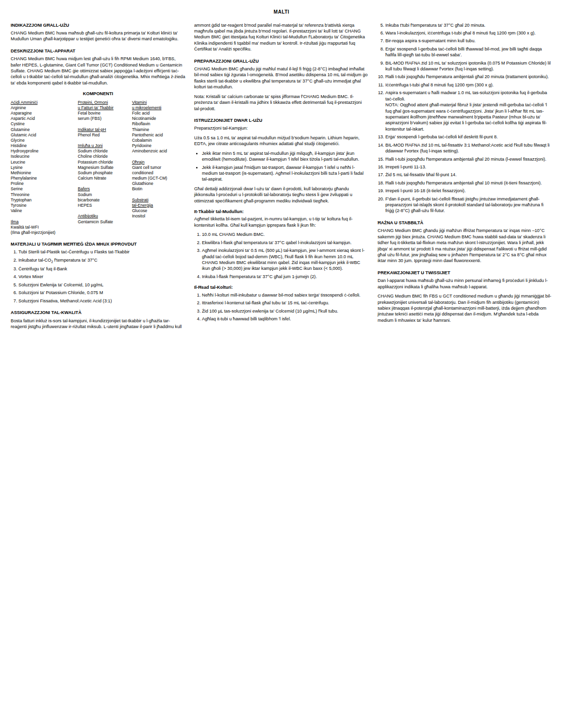MALTI
INDIKAZZJONI GĦALL-UŻU
CHANG Medium BMC huwa maħsub għall-użu fil-koltura primarja ta' Kolturi kliniċi ta' Mudullun Uman għall-karjotippar u testijiet ġenetiċi oħra ta' diversi mard ematoloġiku.
DESKRIZZJONI TAL-APPARAT
CHANG Medium BMC huwa midjum lest għall-użu li fih RPMI Medium 1640, b'FBS, bafer HEPES, L-glutamine, Giant Cell Tumor (GCT) Conditioned Medium u Gentamicin Sulfate. CHANG Medium BMC ġie ottimizzat sabiex jappoġġa l-adeżjoni effiċjenti taċ-ċelloli u t-tkabbir taċ-ċelloli tal-mudullun għall-analiżi ċitoġenetika. Mhix meħtieġa ż-żieda ta' ebda komponenti qabel it-tkabbir tal-mudullun.
KOMPONENTI
| Aċidi Amminiċi Arginine Asparagine Aspartic Acid Cystine Glutamine Glutamic Acid Glycine Histidine Hydroxyproline Isoleucine Leucine Lysine Methionine Phenylalanine Proline Serine Threonine Tryptophan Tyrosine Valine Ilma Kwalità tal-WFI (Ilma għall-Injezzjonijiet) | Proteini, Ormoni u Fatturi ta' Tkabbir Fetal bovine serum (FBS) Indikatur tal-pH Phenol Red Imluħa u Joni Sodium chloride Choline chloride Potassium chloride Magnesium Sulfate Sodium phosphate Calcium Nitrate Bafers Sodium bicarbonate HEPES Antibijotiku Gentamicin Sulfate | Vitamini u mikroelementi Folic acid Nicotinamide Riboflavin Thiamine Pantothenic acid Cobalamin Pyridoxine Aminobenzoic acid Oħrajn Giant cell tumor conditioned medium (GCT-CM) Glutathione Biotin Substrati tal-Enerġija Glucose Inositol |
MATERJALI U TAGĦMIR MEĦTIEĠ IŻDA MHUX IPPROVDUT
Tubi Sterili tal-Plastik taċ-Ċentrifugu u Flasks tat-Tkabbir
Inkubatur tal-CO2 f'temperatura ta' 37°C
Ċentrifugu ta' fuq il-Bank
Vortex Mixer
Soluzzjoni Ewlenija ta' Colcemid, 10 µg/mL
Soluzzjoni ta' Potassium Chloride, 0.075 M
Soluzzjoni Fissativa, Methanol:Acetic Acid (3:1)
ASSIGURAZZJONI TAL-KWALITÀ
Bosta fatturi inkluż is-sors tal-kampjuni, il-kundizzjonijiet tat-tkabbir u l-għażla tar-reaġenti jistgħu jinfluwenzaw ir-riżultat miksub. L-utenti jingħataw il-parir li jħaddmu kull ammont ġdid tar-reaġent b'mod parallel mal-materjal ta' referenza b'attività xierqa magħrufa qabel ma jibda jintuża b'mod regolari. Il-prestazzjoni ta' kull lott ta' CHANG Medium BMC ġiet ittestjata fuq Kolturi Kliniċi tal-Mudullun f'Laboratorju ta' Ċitoġenetika Klinika indipendenti fi tqabbil ma' medium ta' kontroll. Ir-riżultati jiġu rrappurtati fuq Ċertifikat ta' Analiżi speċifiku.
PREPARAZZJONI GĦALL-UŻU
CHANG Medium BMC għandu jiġi maħlul matul il-lejl fi friġġ (2-8°C) imbagħad imħallat bil-mod sabiex tiġi żgurata l-omoġeneità. B'mod asettiku ddispensa 10 mL tal-midjum ġo flasks sterili tat-tkabbir u ekwilibra għal temperatura ta' 37°C għall-użu immedjat għal kolturi tat-mudullun.
Nota: Kristalli ta' calcium carbonate ta' spiss jifformaw f'CHANG Medium BMC. Il-preżenza ta' dawn il-kristalli ma jidhirx li tikkawża effett detrimentali fuq il-prestazzjoni tal-prodott.
ISTRUZZJONIJIET DWAR L-UŻU
Preparazzjoni tal-Kampjun:
Uża 0.5 sa 1.0 mL ta' aspirat tal-mudullun miżjud b'sodium heparin. Lithium heparin, EDTA, jew citrate anticoagulants mhumiex adattati għal studji ċitoġenetiċi.
Jekk iktar minn 5 mL ta' aspirat tal-mudullun jiġi milqugħ, il-kampjun jista' jkun emodilwit (hemodilute). Dawwar il-kampjun 'l isfel biex tiżola l-parti tal-mudullun.
Jekk il-kampjun jasal f'midjum tat-trasport, dawwar il-kampjun 'l isfel u neħħi l-medium tat-trasport (is-supernatant). Agħmel l-inokulazzjoni billi tuża l-parti li fadal tal-aspirat.
Għal dettalji addizzjonali dwar l-użu ta' dawn il-prodotti, kull laboratorju għandu jikkonsulta l-proċeduri u l-protokolli tal-laboratorju tiegħu stess li ġew żviluppati u ottimizzati speċifikament għall-programm mediku individwali tiegħek.
It-Tkabbir tal-Mudullun:
Agħmel tikketta bl-isem tal-pazjent, in-numru tal-kampjun, u t-tip ta' koltura fuq il-kontenituri kollha. Għal kull kampjun ipprepara flask li jkun fih:
10.0 mL CHANG Medium BMC.
Ekwilibra l-flask għal temperatura ta' 37°C qabel l-inokulazzjoni tal-kampjun.
Agħmel inokulazzjoni ta' 0.5 mL (500 µL) tal-kampjun, jew l-ammont xieraq skont l-għadd taċ-ċelloli bojod tad-demm (WBC), f'kull flask li fih ikun hemm 10.0 mL CHANG Medium BMC ekwilibrat minn qabel. Żid inqas mill-kampjun jekk il-WBC ikun għoli (> 30,000) jew iktar kampjun jekk il-WBC ikun baxx (< 5,000).
Inkuba l-flask f'temperatura ta' 37°C għal jum 1-jumejn (2).
Il-Ħsad tal-Kolturi:
Neħħi l-kolturi mill-inkubatur u dawwar bil-mod sabiex terġa' tissospendi ċ-ċelloli.
Ittrasferixxi l-kontenut tal-flask għal tubu ta' 15 mL taċ-ċentrifugu.
Żid 100 µL tas-soluzzjoni ewlenija ta' Colcemid (10 µg/mL) f'kull tubu.
Agħlaq it-tubi u ħawwad billi taqlibhom 'l isfel.
Inkuba t'tubi f'temperatura ta' 37°C għal 20 minuta.
Wara l-inokulazzjoni, iċċentrifuga t-tubi għal 8 minuti fuq 1200 rpm (300 x g).
Bir-reqqa aspira s-supernatant minn kull tubu.
Erġa' ssospendi l-gerbuba taċ-ċelloli billi tħawwad bil-mod, jew billi tagħti daqqa ħafifa lill-qiegħ tat-tubu bl-ewwel saba'.
BIL-MOD ĦAFNA żid 10 mL ta' soluzzjoni ipotonika (0.075 M Potassium Chloride) lil kull tubu filwaqt li ddawwar f'vortex (fuq l-inqas setting).
Ħalli t-tubi joqogħdu f'temperatura ambjentali għal 20 minuta (trattament ipotoniku).
Iċċentrifuga t-tubi għal 8 minuti fuq 1200 rpm (300 x g).
Aspira s-supernatant u ħalli madwar 1.0 mL tas-soluzzjoni ipotonika fuq il-gerbuba taċ-ċelloli.
NOTA: Oqgħod attent għall-materjal fibruż li jista' jestendi mill-gerbuba taċ-ċelloli 'l fuq għal ġos-supernatant wara ċ-ċentrifugazzjoni. Jista' jkun li l-aħħar ftit mL tas-supernatant ikollhom jitneħħew manwalment b'pipetta Pasteur (mhux bl-użu ta' aspirazzjoni b'vakum) sabiex jiġi evitat li l-gerbuba taċ-ċelloli kollha tiġi aspirata fil-kontenitur tal-iskart.
Erġa' ssospendi l-gerbuba taċ-ċelloli kif deskritt fil-punt 8.
BIL-MOD ĦAFNA żid 10 mL tal-fissattiv 3:1 Methanol:Acetic acid f'kull tubu filwaqt li ddawwar f'vortex (fuq l-inqas setting).
Ħalli t-tubi joqogħdu f'temperatura ambjentali għal 20 minuta (l-ewwel fissazzjoni).
Irrepeti l-punti 11-13.
Żid 5 mL tal-fissattiv bħal fil-punt 14.
Ħalli t-tubi joqogħdu f'temperatura ambjentali għal 10 minuti (it-tieni fissazzjoni).
Irrepeti l-punti 16-18 (it-tielet fissazzjoni).
F'dan il-punt, il-gerbubi taċ-ċelloli ffissati jistgħu jintużaw immedjatament għall-preparazzjoni tal-islajds skont il-protokoll standard tal-laboratorju jew maħżuna fi friġġ (2-8°C) għall-użu fil-futur.
ĦAŻNA U STABBILTÀ
CHANG Medium BMC għandu jiġi maħżun iffriżat f'temperatura ta' inqas minn –10°C sakemm jiġi biex jintuża. CHANG Medium BMC huwa stabbli sad-data ta' skadenza li tidher fuq it-tikketta tal-flixkun meta maħżun skont l-istruzzjonijiet. Wara li jinħall, jekk jibqa' xi ammont ta' prodott li ma ntużax jista' jiġi ddispensat f'alikwoti u ffriżat mill-ġdid għal użu fil-futur, jew jingħalaq sew u jinħażen f'temperatura ta' 2°C sa 8°C għal mhux iktar minn 30 jum. Ipproteġi minn dawl fluworexxenti.
PREKAWZJONIJIET U TWISSIJIET
Dan l-apparat huwa maħsub għall-użu minn persunal imħarreġ fi proċeduri li jinkludu l-applikazzjoni indikata li għaliha huwa maħsub l-apparat.
CHANG Medium BMC fih FBS u GCT conditioned medium u għandu jiġi mmaniġġjat bil-prekawzjonijiet universali tal-laboratorju. Dan il-midjum fih antibijotiku (gentamicin) sabiex jitnaqqas il-potenzjal għall-kontaminazzjoni mill-batterji, iżda dejjem għandhom jintużaw tekniċi asettiċi meta jiġi ddispensat dan il-midjum. M'għandek tuża l-ebda medium li mhuwiex ta' kulur ħamrani.